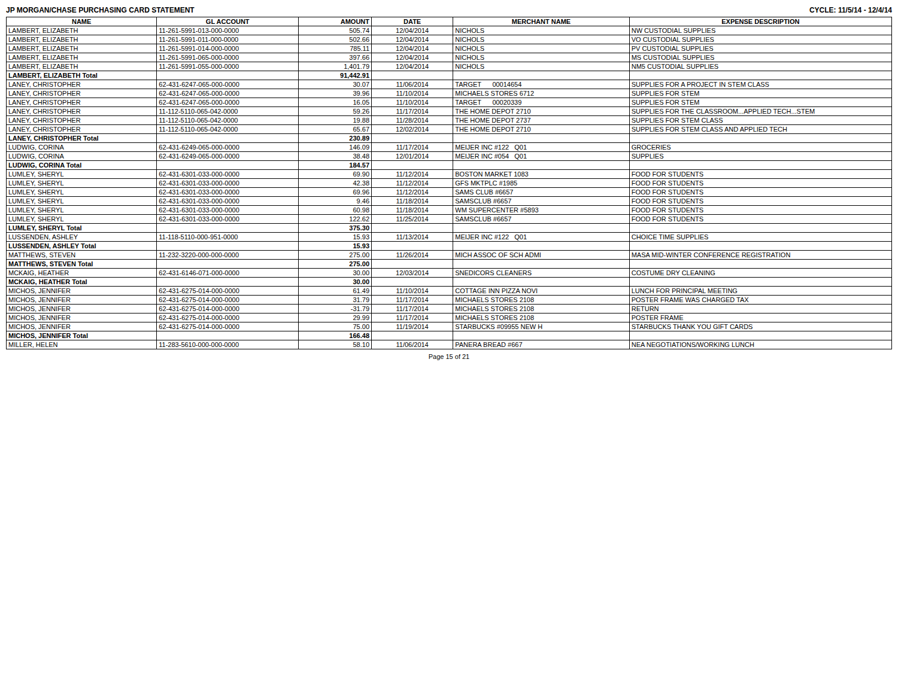JP MORGAN/CHASE PURCHASING CARD STATEMENT CYCLE: 11/5/14 - 12/4/14
| NAME | GL ACCOUNT | AMOUNT | DATE | MERCHANT NAME | EXPENSE DESCRIPTION |
| --- | --- | --- | --- | --- | --- |
| LAMBERT, ELIZABETH | 11-261-5991-013-000-0000 | 505.74 | 12/04/2014 | NICHOLS | NW CUSTODIAL SUPPLIES |
| LAMBERT, ELIZABETH | 11-261-5991-011-000-0000 | 502.66 | 12/04/2014 | NICHOLS | VO CUSTODIAL SUPPLIES |
| LAMBERT, ELIZABETH | 11-261-5991-014-000-0000 | 785.11 | 12/04/2014 | NICHOLS | PV CUSTODIAL SUPPLIES |
| LAMBERT, ELIZABETH | 11-261-5991-065-000-0000 | 397.66 | 12/04/2014 | NICHOLS | MS CUSTODIAL SUPPLIES |
| LAMBERT, ELIZABETH | 11-261-5991-055-000-0000 | 1,401.79 | 12/04/2014 | NICHOLS | NM5 CUSTODIAL SUPPLIES |
| LAMBERT, ELIZABETH Total | | 91,442.91 | | | |
| LANEY, CHRISTOPHER | 62-431-6247-065-000-0000 | 30.07 | 11/06/2014 | TARGET 00014654 | SUPPLIES FOR A PROJECT IN STEM CLASS |
| LANEY, CHRISTOPHER | 62-431-6247-065-000-0000 | 39.96 | 11/10/2014 | MICHAELS STORES 6712 | SUPPLIES FOR STEM |
| LANEY, CHRISTOPHER | 62-431-6247-065-000-0000 | 16.05 | 11/10/2014 | TARGET 00020339 | SUPPLIES FOR STEM |
| LANEY, CHRISTOPHER | 11-112-5110-065-042-0000 | 59.26 | 11/17/2014 | THE HOME DEPOT 2710 | SUPPLIES FOR THE CLASSROOM...APPLIED TECH...STEM |
| LANEY, CHRISTOPHER | 11-112-5110-065-042-0000 | 19.88 | 11/28/2014 | THE HOME DEPOT 2737 | SUPPLIES FOR STEM CLASS |
| LANEY, CHRISTOPHER | 11-112-5110-065-042-0000 | 65.67 | 12/02/2014 | THE HOME DEPOT 2710 | SUPPLIES FOR STEM CLASS AND APPLIED TECH |
| LANEY, CHRISTOPHER Total | | 230.89 | | | |
| LUDWIG, CORINA | 62-431-6249-065-000-0000 | 146.09 | 11/17/2014 | MEIJER INC #122 Q01 | GROCERIES |
| LUDWIG, CORINA | 62-431-6249-065-000-0000 | 38.48 | 12/01/2014 | MEIJER INC #054 Q01 | SUPPLIES |
| LUDWIG, CORINA Total | | 184.57 | | | |
| LUMLEY, SHERYL | 62-431-6301-033-000-0000 | 69.90 | 11/12/2014 | BOSTON MARKET 1083 | FOOD FOR STUDENTS |
| LUMLEY, SHERYL | 62-431-6301-033-000-0000 | 42.38 | 11/12/2014 | GFS MKTPLC #1985 | FOOD FOR STUDENTS |
| LUMLEY, SHERYL | 62-431-6301-033-000-0000 | 69.96 | 11/12/2014 | SAMS CLUB #6657 | FOOD FOR STUDENTS |
| LUMLEY, SHERYL | 62-431-6301-033-000-0000 | 9.46 | 11/18/2014 | SAMSCLUB #6657 | FOOD FOR STUDENTS |
| LUMLEY, SHERYL | 62-431-6301-033-000-0000 | 60.98 | 11/18/2014 | WM SUPERCENTER #5893 | FOOD FOR STUDENTS |
| LUMLEY, SHERYL | 62-431-6301-033-000-0000 | 122.62 | 11/25/2014 | SAMSCLUB #6657 | FOOD FOR STUDENTS |
| LUMLEY, SHERYL Total | | 375.30 | | | |
| LUSSENDEN, ASHLEY | 11-118-5110-000-951-0000 | 15.93 | 11/13/2014 | MEIJER INC #122 Q01 | CHOICE TIME SUPPLIES |
| LUSSENDEN, ASHLEY Total | | 15.93 | | | |
| MATTHEWS, STEVEN | 11-232-3220-000-000-0000 | 275.00 | 11/26/2014 | MICH ASSOC OF SCH ADMI | MASA MID-WINTER CONFERENCE REGISTRATION |
| MATTHEWS, STEVEN Total | | 275.00 | | | |
| MCKAIG, HEATHER | 62-431-6146-071-000-0000 | 30.00 | 12/03/2014 | SNEDICORS CLEANERS | COSTUME DRY CLEANING |
| MCKAIG, HEATHER Total | | 30.00 | | | |
| MICHOS, JENNIFER | 62-431-6275-014-000-0000 | 61.49 | 11/10/2014 | COTTAGE INN PIZZA NOVI | LUNCH FOR PRINCIPAL MEETING |
| MICHOS, JENNIFER | 62-431-6275-014-000-0000 | 31.79 | 11/17/2014 | MICHAELS STORES 2108 | POSTER FRAME WAS CHARGED TAX |
| MICHOS, JENNIFER | 62-431-6275-014-000-0000 | -31.79 | 11/17/2014 | MICHAELS STORES 2108 | RETURN |
| MICHOS, JENNIFER | 62-431-6275-014-000-0000 | 29.99 | 11/17/2014 | MICHAELS STORES 2108 | POSTER FRAME |
| MICHOS, JENNIFER | 62-431-6275-014-000-0000 | 75.00 | 11/19/2014 | STARBUCKS #09955 NEW H | STARBUCKS THANK YOU GIFT CARDS |
| MICHOS, JENNIFER Total | | 166.48 | | | |
| MILLER, HELEN | 11-283-5610-000-000-0000 | 58.10 | 11/06/2014 | PANERA BREAD #667 | NEA NEGOTIATIONS/WORKING LUNCH |
Page 15 of 21